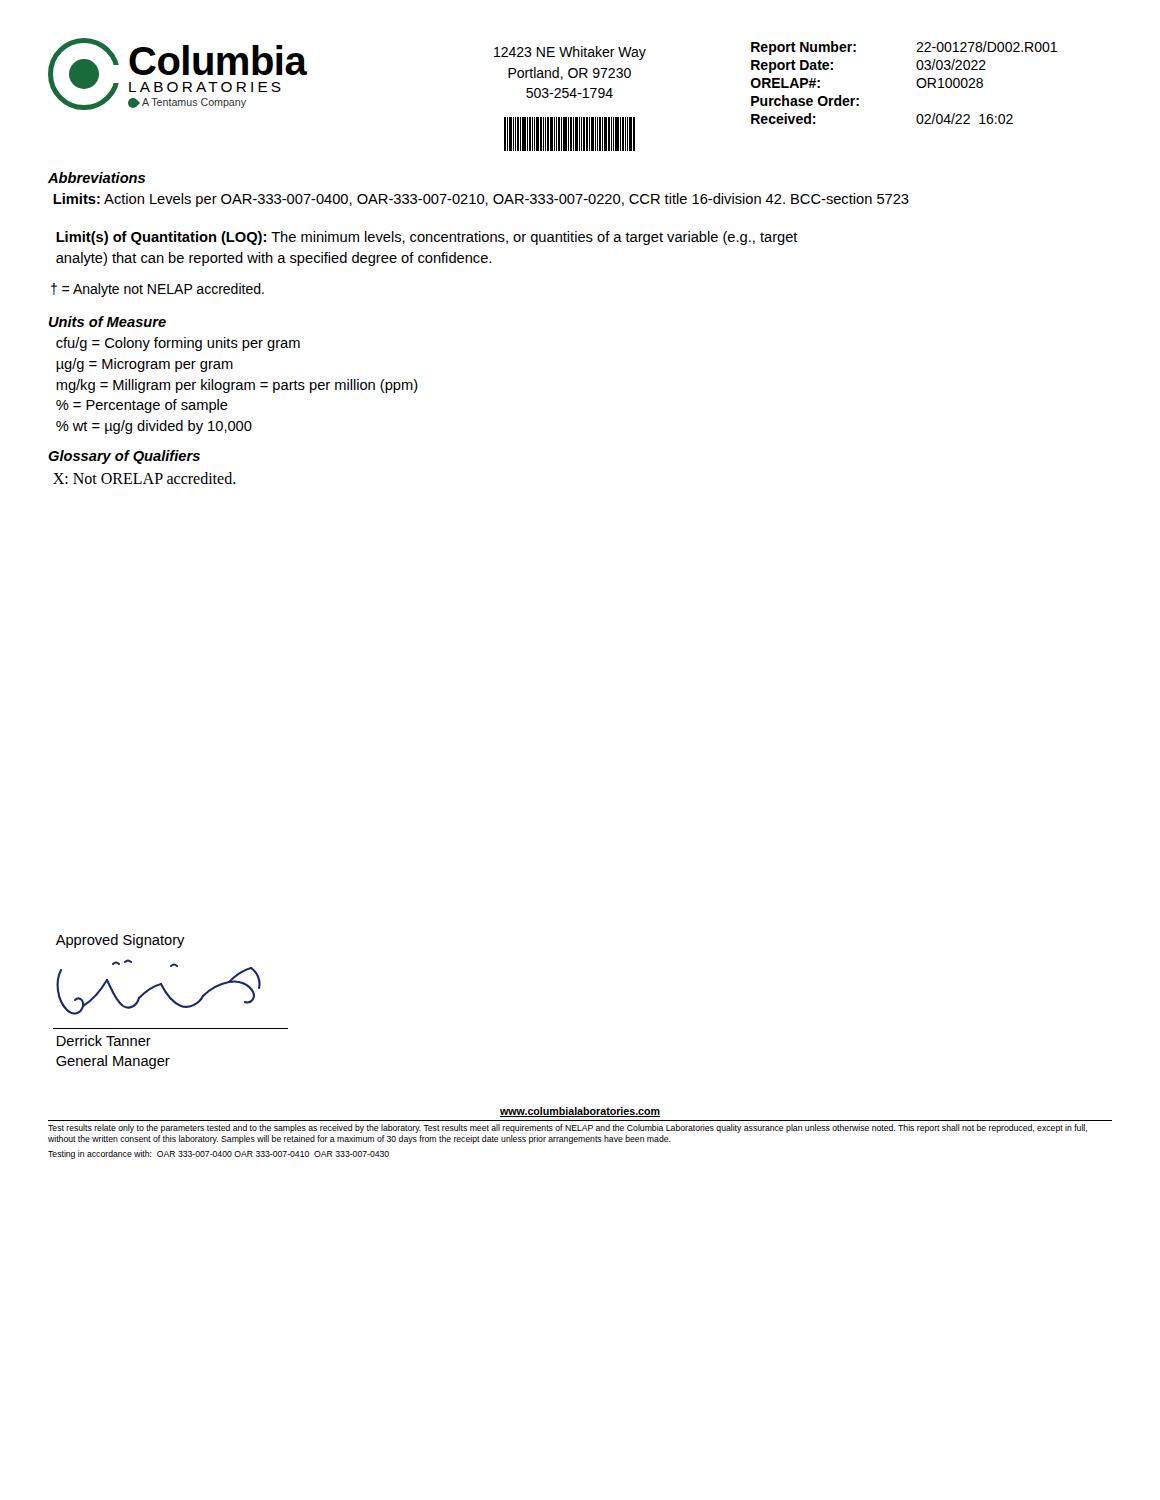Columbia
LABORATORIES
A Tentamus Company
12423 NE Whitaker Way
Portland, OR 97230
503-254-1794
| Report Number: | 22-001278/D002.R001 |
| Report Date: | 03/03/2022 |
| ORELAP#: | OR100028 |
| Purchase Order: | |
| Received: | 02/04/22 16:02 |
Abbreviations
Limits: Action Levels per OAR-333-007-0400, OAR-333-007-0210, OAR-333-007-0220, CCR title 16-division 42. BCC-section 5723
Limit(s) of Quantitation (LOQ): The minimum levels, concentrations, or quantities of a target variable (e.g., target
analyte) that can be reported with a specified degree of confidence.
† = Analyte not NELAP accredited.
Units of Measure
cfu/g = Colony forming units per gram
µg/g = Microgram per gram
mg/kg = Milligram per kilogram = parts per million (ppm)
% = Percentage of sample
% wt = µg/g divided by 10,000
Glossary of Qualifiers
X: Not ORELAP accredited.
Approved Signatory
Derrick Tanner
General Manager
www.columbialaboratories.com
Test results relate only to the parameters tested and to the samples as received by the laboratory. Test results meet all requirements of NELAP and the Columbia Laboratories quality assurance plan unless otherwise noted. This report shall not be reproduced, except in full, without the written consent of this laboratory. Samples will be retained for a maximum of 30 days from the receipt date unless prior arrangements have been made.
Testing in accordance with: OAR 333-007-0400 OAR 333-007-0410 OAR 333-007-0430